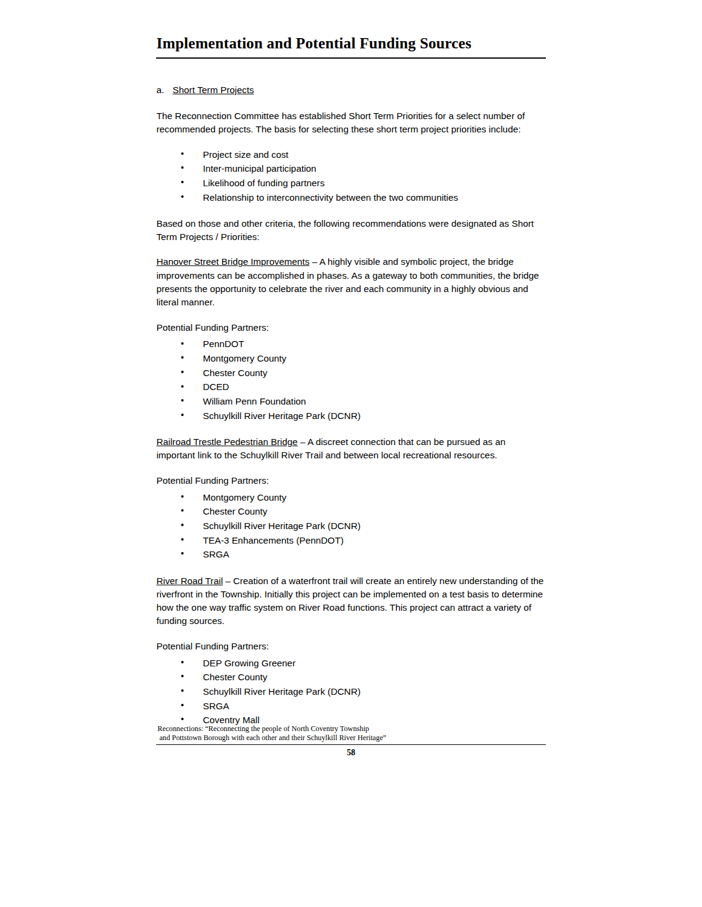Implementation and Potential Funding Sources
a. Short Term Projects
The Reconnection Committee has established Short Term Priorities for a select number of recommended projects. The basis for selecting these short term project priorities include:
Project size and cost
Inter-municipal participation
Likelihood of funding partners
Relationship to interconnectivity between the two communities
Based on those and other criteria, the following recommendations were designated as Short Term Projects / Priorities:
Hanover Street Bridge Improvements – A highly visible and symbolic project, the bridge improvements can be accomplished in phases. As a gateway to both communities, the bridge presents the opportunity to celebrate the river and each community in a highly obvious and literal manner.
Potential Funding Partners:
PennDOT
Montgomery County
Chester County
DCED
William Penn Foundation
Schuylkill River Heritage Park (DCNR)
Railroad Trestle Pedestrian Bridge – A discreet connection that can be pursued as an important link to the Schuylkill River Trail and between local recreational resources.
Potential Funding Partners:
Montgomery County
Chester County
Schuylkill River Heritage Park (DCNR)
TEA-3 Enhancements (PennDOT)
SRGA
River Road Trail – Creation of a waterfront trail will create an entirely new understanding of the riverfront in the Township. Initially this project can be implemented on a test basis to determine how the one way traffic system on River Road functions. This project can attract a variety of funding sources.
Potential Funding Partners:
DEP Growing Greener
Chester County
Schuylkill River Heritage Park (DCNR)
SRGA
Coventry Mall
Reconnections: “Reconnecting the people of North Coventry Township
and Pottstown Borough with each other and their Schuylkill River Heritage”
58